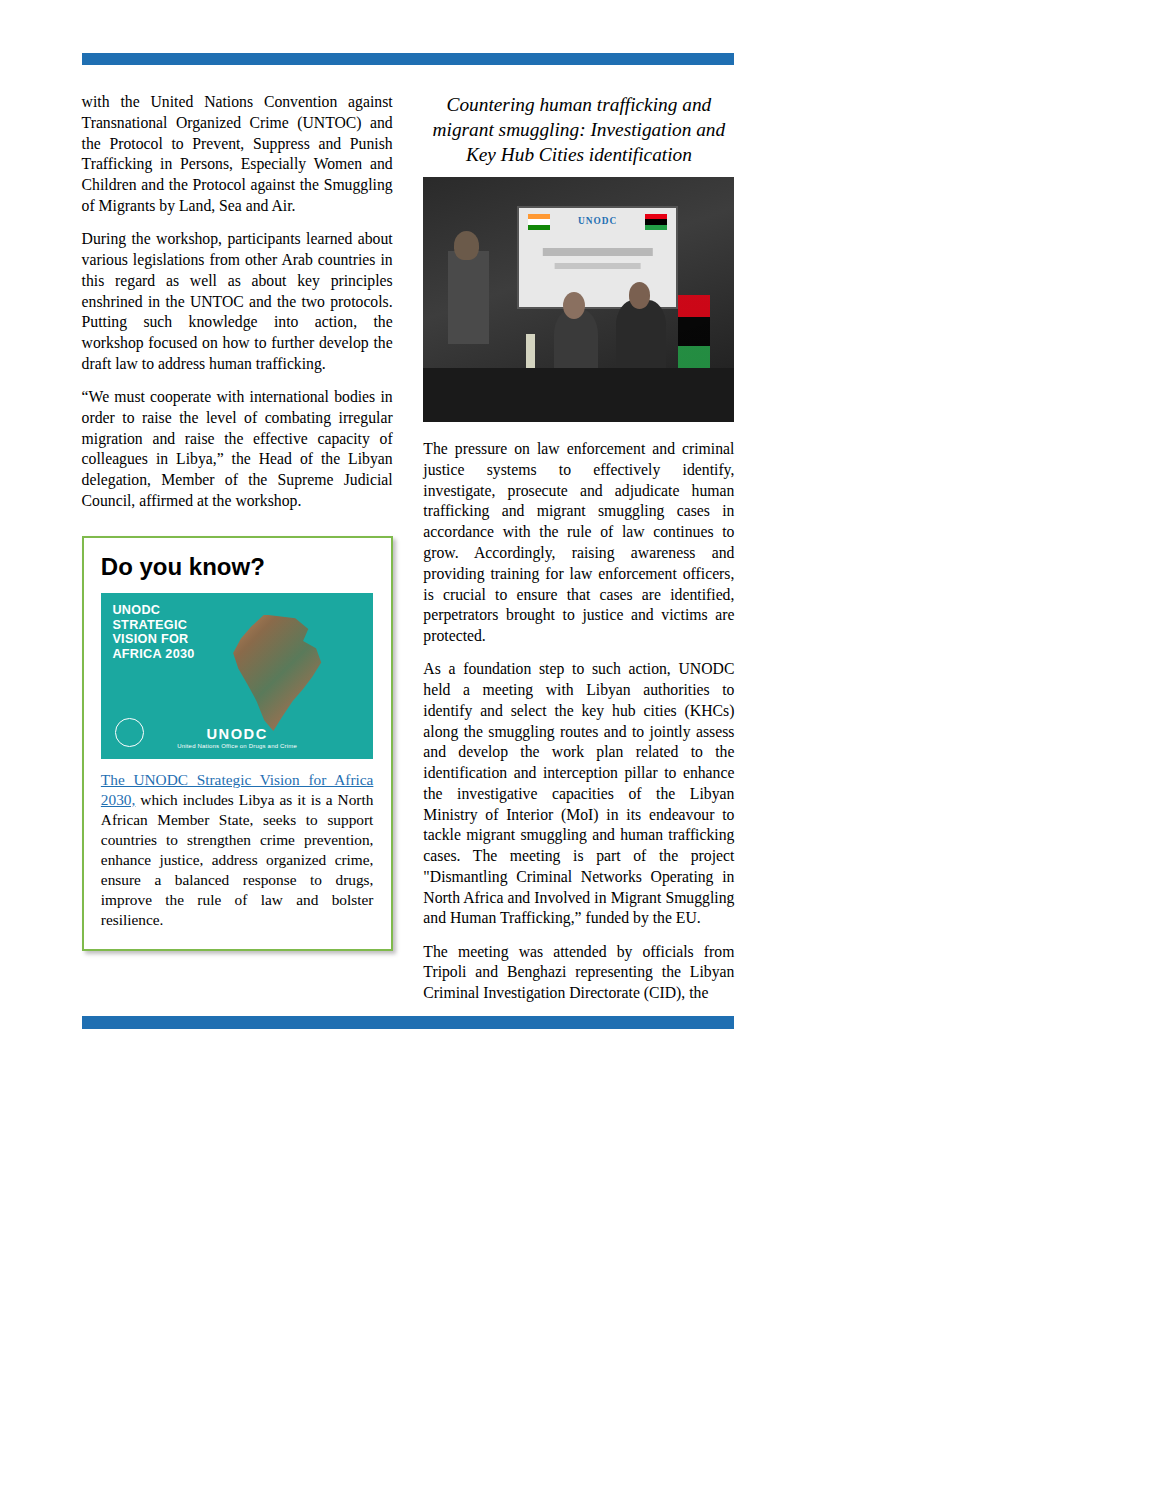with the United Nations Convention against Transnational Organized Crime (UNTOC) and the Protocol to Prevent, Suppress and Punish Trafficking in Persons, Especially Women and Children and the Protocol against the Smuggling of Migrants by Land, Sea and Air.
During the workshop, participants learned about various legislations from other Arab countries in this regard as well as about key principles enshrined in the UNTOC and the two protocols. Putting such knowledge into action, the workshop focused on how to further develop the draft law to address human trafficking.
“We must cooperate with international bodies in order to raise the level of combating irregular migration and raise the effective capacity of colleagues in Libya,” the Head of the Libyan delegation, Member of the Supreme Judicial Council, affirmed at the workshop.
Do you know?
UNODC
STRATEGIC
VISION FOR
AFRICA 2030
UNODC
United Nations Office on Drugs and Crime
The UNODC Strategic Vision for Africa 2030, which includes Libya as it is a North African Member State, seeks to support countries to strengthen crime prevention, enhance justice, address organized crime, ensure a balanced response to drugs, improve the rule of law and bolster resilience.
Countering human trafficking and migrant smuggling: Investigation and Key Hub Cities identification
UNODC
The pressure on law enforcement and criminal justice systems to effectively identify, investigate, prosecute and adjudicate human trafficking and migrant smuggling cases in accordance with the rule of law continues to grow. Accordingly, raising awareness and providing training for law enforcement officers, is crucial to ensure that cases are identified, perpetrators brought to justice and victims are protected.
As a foundation step to such action, UNODC held a meeting with Libyan authorities to identify and select the key hub cities (KHCs) along the smuggling routes and to jointly assess and develop the work plan related to the identification and interception pillar to enhance the investigative capacities of the Libyan Ministry of Interior (MoI) in its endeavour to tackle migrant smuggling and human trafficking cases. The meeting is part of the project "Dismantling Criminal Networks Operating in North Africa and Involved in Migrant Smuggling and Human Trafficking,” funded by the EU.
The meeting was attended by officials from Tripoli and Benghazi representing the Libyan Criminal Investigation Directorate (CID), the